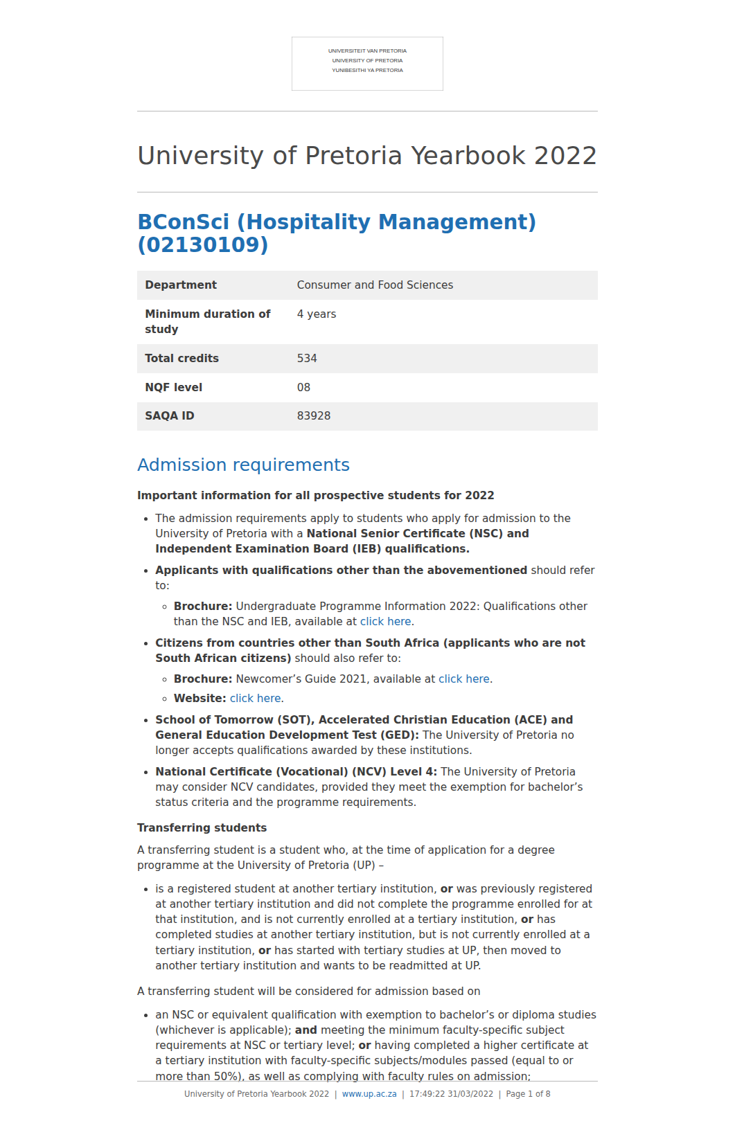University of Pretoria Yearbook 2022
BConSci (Hospitality Management) (02130109)
| Department | Consumer and Food Sciences |
| Minimum duration of study | 4 years |
| Total credits | 534 |
| NQF level | 08 |
| SAQA ID | 83928 |
Admission requirements
Important information for all prospective students for 2022
The admission requirements apply to students who apply for admission to the University of Pretoria with a National Senior Certificate (NSC) and Independent Examination Board (IEB) qualifications.
Applicants with qualifications other than the abovementioned should refer to:
Brochure: Undergraduate Programme Information 2022: Qualifications other than the NSC and IEB, available at click here.
Citizens from countries other than South Africa (applicants who are not South African citizens) should also refer to:
Brochure: Newcomer’s Guide 2021, available at click here.
Website: click here.
School of Tomorrow (SOT), Accelerated Christian Education (ACE) and General Education Development Test (GED): The University of Pretoria no longer accepts qualifications awarded by these institutions.
National Certificate (Vocational) (NCV) Level 4: The University of Pretoria may consider NCV candidates, provided they meet the exemption for bachelor’s status criteria and the programme requirements.
Transferring students
A transferring student is a student who, at the time of application for a degree programme at the University of Pretoria (UP) –
is a registered student at another tertiary institution, or was previously registered at another tertiary institution and did not complete the programme enrolled for at that institution, and is not currently enrolled at a tertiary institution, or has completed studies at another tertiary institution, but is not currently enrolled at a tertiary institution, or has started with tertiary studies at UP, then moved to another tertiary institution and wants to be readmitted at UP.
A transferring student will be considered for admission based on
an NSC or equivalent qualification with exemption to bachelor’s or diploma studies (whichever is applicable); and meeting the minimum faculty-specific subject requirements at NSC or tertiary level; or having completed a higher certificate at a tertiary institution with faculty-specific subjects/modules passed (equal to or more than 50%), as well as complying with faculty rules on admission;
University of Pretoria Yearbook 2022 | www.up.ac.za | 17:49:22 31/03/2022 | Page 1 of 8